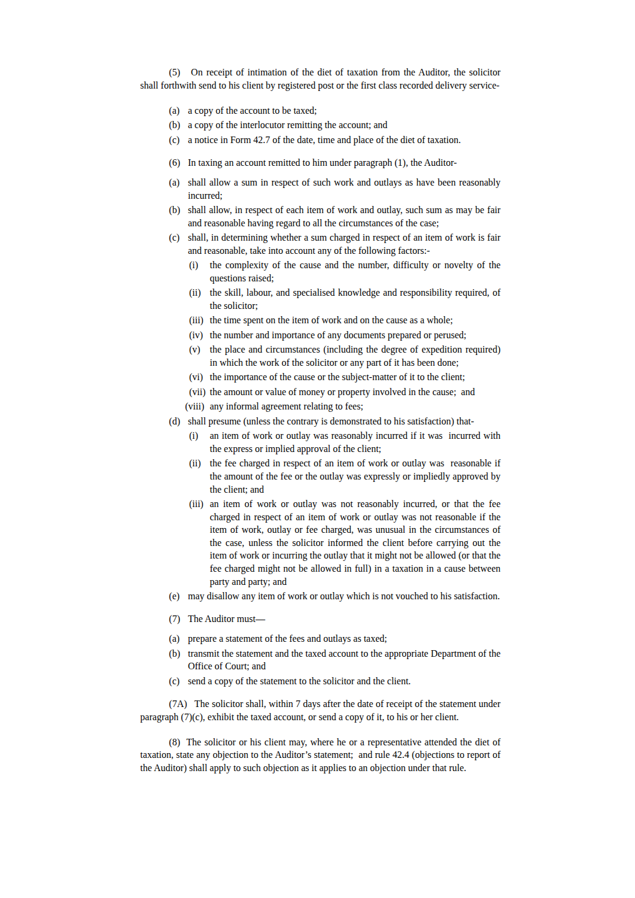(5) On receipt of intimation of the diet of taxation from the Auditor, the solicitor shall forthwith send to his client by registered post or the first class recorded delivery service-
(a)
a copy of the account to be taxed;
(b)
a copy of the interlocutor remitting the account; and
(c)
a notice in Form 42.7 of the date, time and place of the diet of taxation.
(6)
In taxing an account remitted to him under paragraph (1), the Auditor-
(a)
shall allow a sum in respect of such work and outlays as have been reasonably incurred;
(b)
shall allow, in respect of each item of work and outlay, such sum as may be fair and reasonable having regard to all the circumstances of the case;
(c)
shall, in determining whether a sum charged in respect of an item of work is fair and reasonable, take into account any of the following factors:-
(i)
the complexity of the cause and the number, difficulty or novelty of the questions raised;
(ii)
the skill, labour, and specialised knowledge and responsibility required, of the solicitor;
(iii)
the time spent on the item of work and on the cause as a whole;
(iv)
the number and importance of any documents prepared or perused;
(v)
the place and circumstances (including the degree of expedition required) in which the work of the solicitor or any part of it has been done;
(vi)
the importance of the cause or the subject-matter of it to the client;
(vii)
the amount or value of money or property involved in the cause; and
(viii)
any informal agreement relating to fees;
(d)
shall presume (unless the contrary is demonstrated to his satisfaction) that-
(i)
an item of work or outlay was reasonably incurred if it was incurred with the express or implied approval of the client;
(ii)
the fee charged in respect of an item of work or outlay was reasonable if the amount of the fee or the outlay was expressly or impliedly approved by the client; and
(iii)
an item of work or outlay was not reasonably incurred, or that the fee charged in respect of an item of work or outlay was not reasonable if the item of work, outlay or fee charged, was unusual in the circumstances of the case, unless the solicitor informed the client before carrying out the item of work or incurring the outlay that it might not be allowed (or that the fee charged might not be allowed in full) in a taxation in a cause between party and party; and
(e)
may disallow any item of work or outlay which is not vouched to his satisfaction.
(7)
The Auditor must—
(a)
prepare a statement of the fees and outlays as taxed;
(b)
transmit the statement and the taxed account to the appropriate Department of the Office of Court; and
(c)
send a copy of the statement to the solicitor and the client.
(7A) The solicitor shall, within 7 days after the date of receipt of the statement under paragraph (7)(c), exhibit the taxed account, or send a copy of it, to his or her client.
(8) The solicitor or his client may, where he or a representative attended the diet of taxation, state any objection to the Auditor’s statement; and rule 42.4 (objections to report of the Auditor) shall apply to such objection as it applies to an objection under that rule.